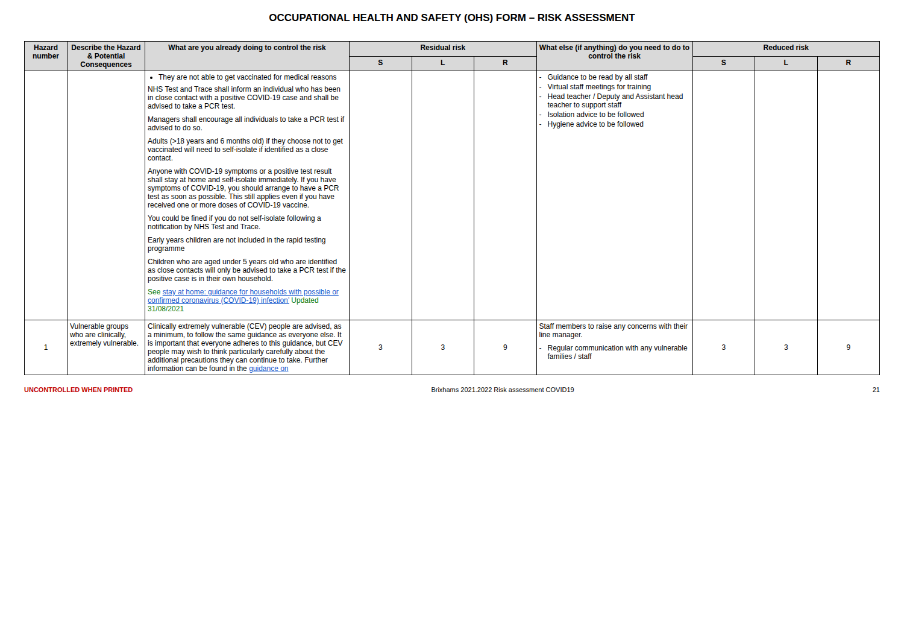OCCUPATIONAL HEALTH AND SAFETY (OHS) FORM – RISK ASSESSMENT
| Hazard number | Describe the Hazard & Potential Consequences | What are you already doing to control the risk | Residual risk | What else (if anything) do you need to do to control the risk | Reduced risk |
| --- | --- | --- | --- | --- | --- |
| S | L | R | S | L | R |
| | | They are not able to get vaccinated for medical reasons NHS Test and Trace shall inform an individual who has been in close contact with a positive COVID-19 case and shall be advised to take a PCR test. Managers shall encourage all individuals to take a PCR test if advised to do so. Adults (>18 years and 6 months old) if they choose not to get vaccinated will need to self-isolate if identified as a close contact. Anyone with COVID-19 symptoms or a positive test result shall stay at home and self-isolate immediately. If you have symptoms of COVID-19, you should arrange to have a PCR test as soon as possible. This still applies even if you have received one or more doses of COVID-19 vaccine. You could be fined if you do not self-isolate following a notification by NHS Test and Trace. Early years children are not included in the rapid testing programme Children who are aged under 5 years old who are identified as close contacts will only be advised to take a PCR test if the positive case is in their own household. See stay at home: guidance for households with possible or confirmed coronavirus (COVID-19) infection’ Updated 31/08/2021 | | | | Guidance to be read by all staff Virtual staff meetings for training Head teacher / Deputy and Assistant head teacher to support staff Isolation advice to be followed Hygiene advice to be followed | | | |
| 1 | Vulnerable groups who are clinically, extremely vulnerable. | Clinically extremely vulnerable (CEV) people are advised, as a minimum, to follow the same guidance as everyone else. It is important that everyone adheres to this guidance, but CEV people may wish to think particularly carefully about the additional precautions they can continue to take. Further information can be found in the guidance on | 3 | 3 | 9 | Staff members to raise any concerns with their line manager. Regular communication with any vulnerable families / staff | 3 | 3 | 9 |
UNCONTROLLED WHEN PRINTED
Brixhams 2021.2022 Risk assessment COVID19
21